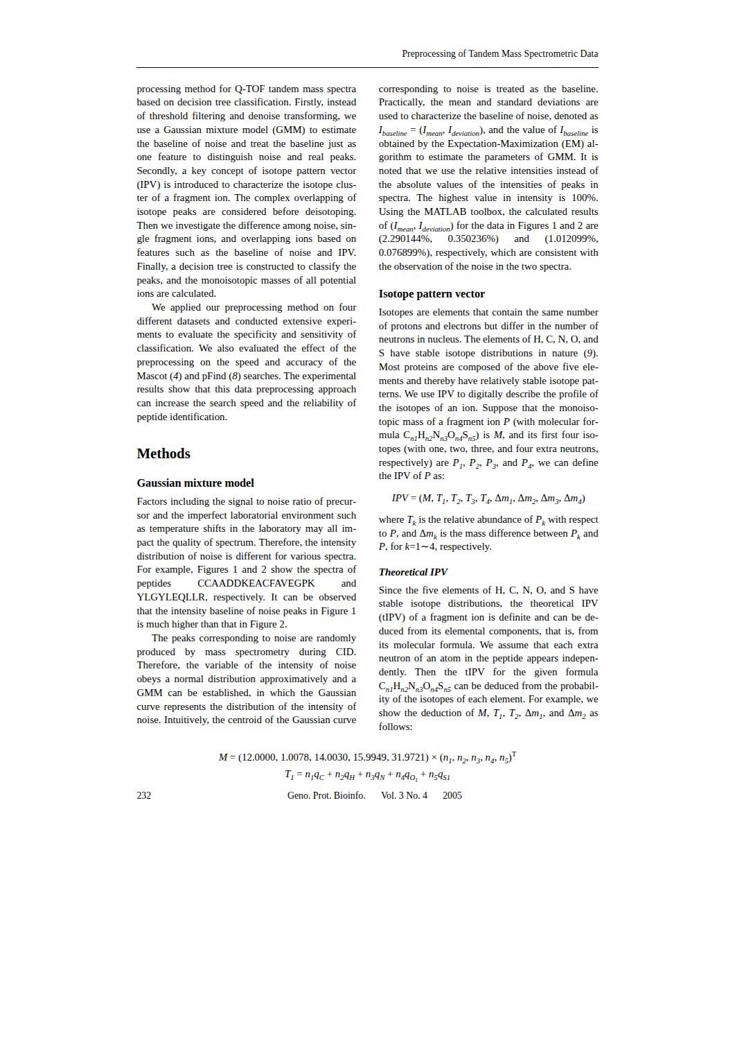Preprocessing of Tandem Mass Spectrometric Data
processing method for Q-TOF tandem mass spectra based on decision tree classification. Firstly, instead of threshold filtering and denoise transforming, we use a Gaussian mixture model (GMM) to estimate the baseline of noise and treat the baseline just as one feature to distinguish noise and real peaks. Secondly, a key concept of isotope pattern vector (IPV) is introduced to characterize the isotope cluster of a fragment ion. The complex overlapping of isotope peaks are considered before deisotoping. Then we investigate the difference among noise, single fragment ions, and overlapping ions based on features such as the baseline of noise and IPV. Finally, a decision tree is constructed to classify the peaks, and the monoisotopic masses of all potential ions are calculated.
We applied our preprocessing method on four different datasets and conducted extensive experiments to evaluate the specificity and sensitivity of classification. We also evaluated the effect of the preprocessing on the speed and accuracy of the Mascot (4) and pFind (8) searches. The experimental results show that this data preprocessing approach can increase the search speed and the reliability of peptide identification.
Methods
Gaussian mixture model
Factors including the signal to noise ratio of precursor and the imperfect laboratorial environment such as temperature shifts in the laboratory may all impact the quality of spectrum. Therefore, the intensity distribution of noise is different for various spectra. For example, Figures 1 and 2 show the spectra of peptides CCAADDKEACFAVEGPK and YLGYLEQLLR, respectively. It can be observed that the intensity baseline of noise peaks in Figure 1 is much higher than that in Figure 2.
The peaks corresponding to noise are randomly produced by mass spectrometry during CID. Therefore, the variable of the intensity of noise obeys a normal distribution approximatively and a GMM can be established, in which the Gaussian curve represents the distribution of the intensity of noise. Intuitively, the centroid of the Gaussian curve corresponding to noise is treated as the baseline. Practically, the mean and standard deviations are used to characterize the baseline of noise, denoted as Ibaseline = (Imean, Ideviation), and the value of Ibaseline is obtained by the Expectation-Maximization (EM) algorithm to estimate the parameters of GMM. It is noted that we use the relative intensities instead of the absolute values of the intensities of peaks in spectra. The highest value in intensity is 100%. Using the MATLAB toolbox, the calculated results of (Imean, Ideviation) for the data in Figures 1 and 2 are (2.290144%, 0.350236%) and (1.012099%, 0.076899%), respectively, which are consistent with the observation of the noise in the two spectra.
Isotope pattern vector
Isotopes are elements that contain the same number of protons and electrons but differ in the number of neutrons in nucleus. The elements of H, C, N, O, and S have stable isotope distributions in nature (9). Most proteins are composed of the above five elements and thereby have relatively stable isotope patterns. We use IPV to digitally describe the profile of the isotopes of an ion. Suppose that the monoisotopic mass of a fragment ion P (with molecular formula Cn1Hn2Nn3On4Sn5) is M, and its first four isotopes (with one, two, three, and four extra neutrons, respectively) are P1, P2, P3, and P4, we can define the IPV of P as:
IPV = (M, T1, T2, T3, T4, Δm1, Δm2, Δm3, Δm4)
where Tk is the relative abundance of Pk with respect to P, and Δmk is the mass difference between Pk and P, for k=1∼4, respectively.
Theoretical IPV
Since the five elements of H, C, N, O, and S have stable isotope distributions, the theoretical IPV (tIPV) of a fragment ion is definite and can be deduced from its elemental components, that is, from its molecular formula. We assume that each extra neutron of an atom in the peptide appears independently. Then the tIPV for the given formula Cn1Hn2Nn3On4Sn5 can be deduced from the probability of the isotopes of each element. For example, we show the deduction of M, T1, T2, Δm1, and Δm2 as follows:
M = (12.0000, 1.0078, 14.0030, 15.9949, 31.9721) × (n1, n2, n3, n4, n5)T
T1 = n1qC + n2qH + n3qN + n4qO1 + n5qS1
232
Geno. Prot. Bioinfo. Vol. 3 No. 42005